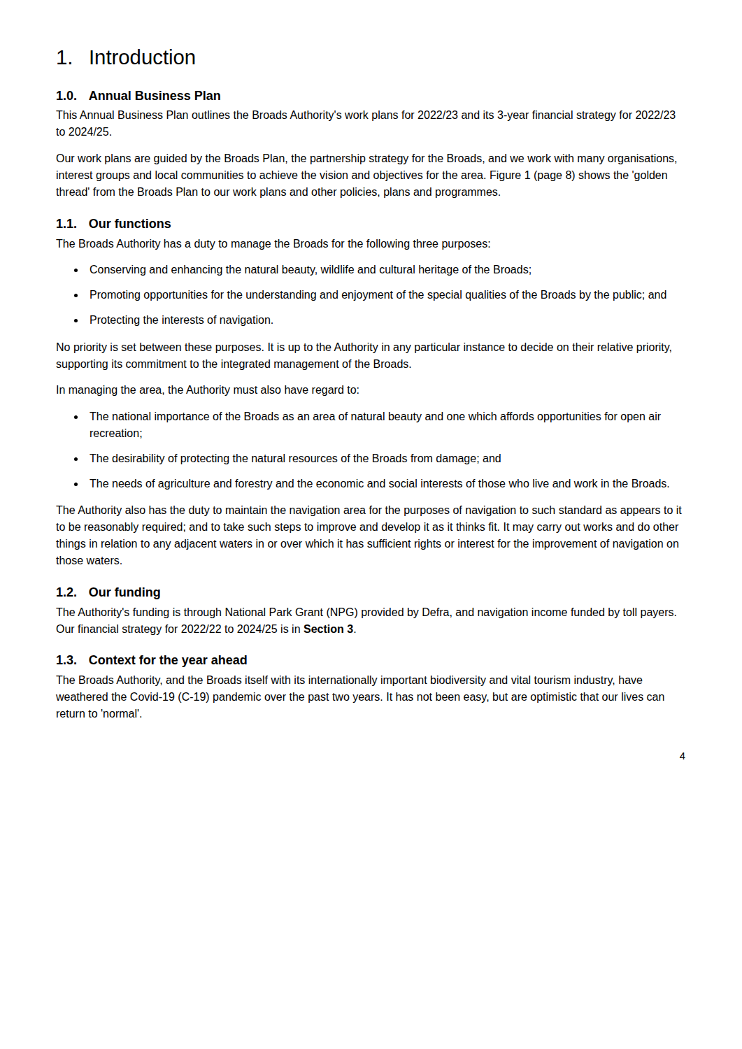1. Introduction
1.0. Annual Business Plan
This Annual Business Plan outlines the Broads Authority's work plans for 2022/23 and its 3-year financial strategy for 2022/23 to 2024/25.
Our work plans are guided by the Broads Plan, the partnership strategy for the Broads, and we work with many organisations, interest groups and local communities to achieve the vision and objectives for the area. Figure 1 (page 8) shows the 'golden thread' from the Broads Plan to our work plans and other policies, plans and programmes.
1.1. Our functions
The Broads Authority has a duty to manage the Broads for the following three purposes:
Conserving and enhancing the natural beauty, wildlife and cultural heritage of the Broads;
Promoting opportunities for the understanding and enjoyment of the special qualities of the Broads by the public; and
Protecting the interests of navigation.
No priority is set between these purposes. It is up to the Authority in any particular instance to decide on their relative priority, supporting its commitment to the integrated management of the Broads.
In managing the area, the Authority must also have regard to:
The national importance of the Broads as an area of natural beauty and one which affords opportunities for open air recreation;
The desirability of protecting the natural resources of the Broads from damage; and
The needs of agriculture and forestry and the economic and social interests of those who live and work in the Broads.
The Authority also has the duty to maintain the navigation area for the purposes of navigation to such standard as appears to it to be reasonably required; and to take such steps to improve and develop it as it thinks fit. It may carry out works and do other things in relation to any adjacent waters in or over which it has sufficient rights or interest for the improvement of navigation on those waters.
1.2. Our funding
The Authority's funding is through National Park Grant (NPG) provided by Defra, and navigation income funded by toll payers. Our financial strategy for 2022/22 to 2024/25 is in Section 3.
1.3. Context for the year ahead
The Broads Authority, and the Broads itself with its internationally important biodiversity and vital tourism industry, have weathered the Covid-19 (C-19) pandemic over the past two years. It has not been easy, but are optimistic that our lives can return to 'normal'.
4